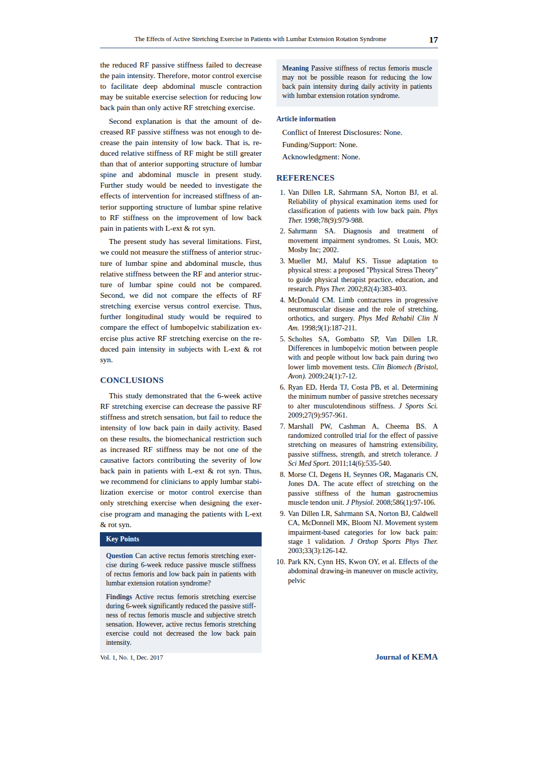The Effects of Active Stretching Exercise in Patients with Lumbar Extension Rotation Syndrome
17
the reduced RF passive stiffness failed to decrease the pain intensity. Therefore, motor control exercise to facilitate deep abdominal muscle contraction may be suitable exercise selection for reducing low back pain than only active RF stretching exercise.
Second explanation is that the amount of decreased RF passive stiffness was not enough to decrease the pain intensity of low back. That is, reduced relative stiffness of RF might be still greater than that of anterior supporting structure of lumbar spine and abdominal muscle in present study. Further study would be needed to investigate the effects of intervention for increased stiffness of anterior supporting structure of lumbar spine relative to RF stiffness on the improvement of low back pain in patients with L-ext & rot syn.
The present study has several limitations. First, we could not measure the stiffness of anterior structure of lumbar spine and abdominal muscle, thus relative stiffness between the RF and anterior structure of lumbar spine could not be compared. Second, we did not compare the effects of RF stretching exercise versus control exercise. Thus, further longitudinal study would be required to compare the effect of lumbopelvic stabilization exercise plus active RF stretching exercise on the reduced pain intensity in subjects with L-ext & rot syn.
CONCLUSIONS
This study demonstrated that the 6-week active RF stretching exercise can decrease the passive RF stiffness and stretch sensation, but fail to reduce the intensity of low back pain in daily activity. Based on these results, the biomechanical restriction such as increased RF stiffness may be not one of the causative factors contributing the severity of low back pain in patients with L-ext & rot syn. Thus, we recommend for clinicians to apply lumbar stabilization exercise or motor control exercise than only stretching exercise when designing the exercise program and managing the patients with L-ext & rot syn.
Key Points
Question Can active rectus femoris stretching exercise during 6-week reduce passive muscle stiffness of rectus femoris and low back pain in patients with lumbar extension rotation syndrome?
Findings Active rectus femoris stretching exercise during 6-week significantly reduced the passive stiffness of rectus femoris muscle and subjective stretch sensation. However, active rectus femoris stretching exercise could not decreased the low back pain intensity.
Meaning Passive stiffness of rectus femoris muscle may not be possible reason for reducing the low back pain intensity during daily activity in patients with lumbar extension rotation syndrome.
Article information
Conflict of Interest Disclosures: None.
Funding/Support: None.
Acknowledgment: None.
REFERENCES
Van Dillen LR, Sahrmann SA, Norton BJ, et al. Reliability of physical examination items used for classification of patients with low back pain. Phys Ther. 1998;78(9):979-988.
Sahrmann SA. Diagnosis and treatment of movement impairment syndromes. St Louis, MO: Mosby Inc; 2002.
Mueller MJ, Maluf KS. Tissue adaptation to physical stress: a proposed "Physical Stress Theory" to guide physical therapist practice, education, and research. Phys Ther. 2002;82(4):383-403.
McDonald CM. Limb contractures in progressive neuromuscular disease and the role of stretching, orthotics, and surgery. Phys Med Rehabil Clin N Am. 1998;9(1):187-211.
Scholtes SA, Gombatto SP, Van Dillen LR. Differences in lumbopelvic motion between people with and people without low back pain during two lower limb movement tests. Clin Biomech (Bristol, Avon). 2009;24(1):7-12.
Ryan ED, Herda TJ, Costa PB, et al. Determining the minimum number of passive stretches necessary to alter musculotendinous stiffness. J Sports Sci. 2009;27(9):957-961.
Marshall PW, Cashman A, Cheema BS. A randomized controlled trial for the effect of passive stretching on measures of hamstring extensibility, passive stiffness, strength, and stretch tolerance. J Sci Med Sport. 2011;14(6):535-540.
Morse CI, Degens H, Seynnes OR, Maganaris CN, Jones DA. The acute effect of stretching on the passive stiffness of the human gastrocnemius muscle tendon unit. J Physiol. 2008;586(1):97-106.
Van Dillen LR, Sahrmann SA, Norton BJ, Caldwell CA, McDonnell MK, Bloom NJ. Movement system impairment-based categories for low back pain: stage 1 validation. J Orthop Sports Phys Ther. 2003;33(3):126-142.
Park KN, Cynn HS, Kwon OY, et al. Effects of the abdominal drawing-in maneuver on muscle activity, pelvic
Vol. 1, No. 1, Dec. 2017
Journal of KEMA